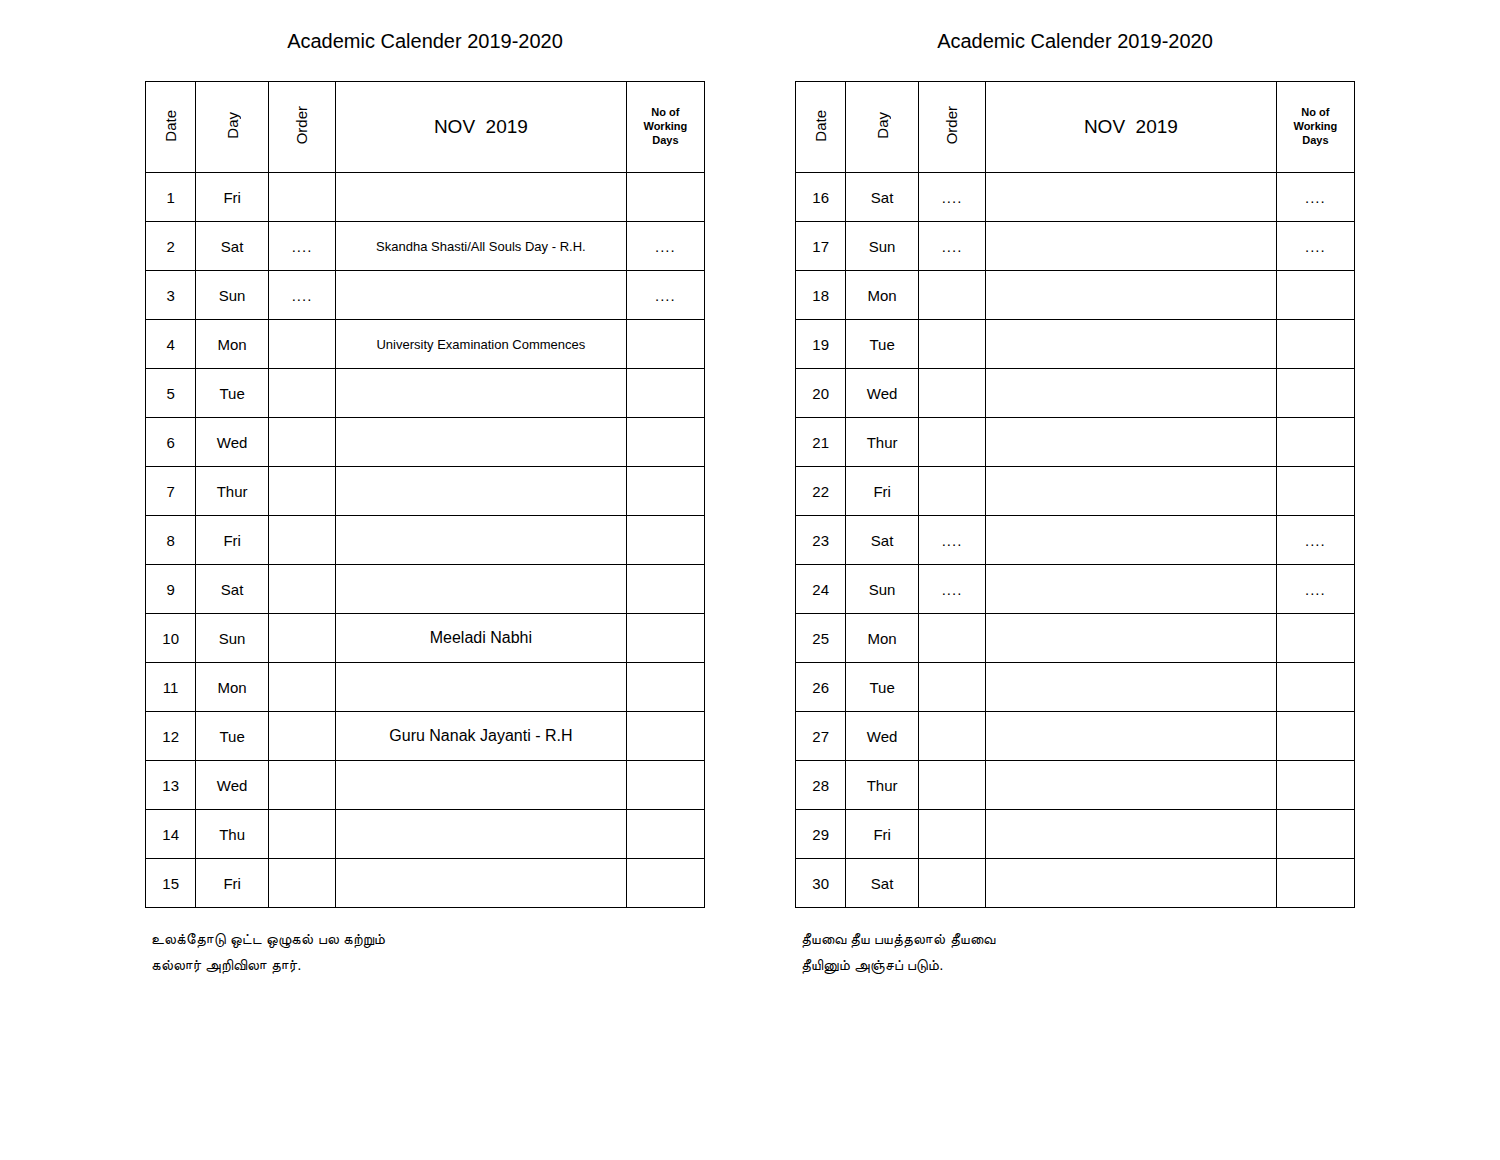Academic Calender 2019-2020
| Date | Day | Order | NOV 2019 | No of Working Days |
| --- | --- | --- | --- | --- |
| 1 | Fri | | | |
| 2 | Sat | .... | Skandha Shasti/All Souls Day - R.H. | .... |
| 3 | Sun | .... | | .... |
| 4 | Mon | | University Examination Commences | |
| 5 | Tue | | | |
| 6 | Wed | | | |
| 7 | Thur | | | |
| 8 | Fri | | | |
| 9 | Sat | | | |
| 10 | Sun | | Meeladi Nabhi | |
| 11 | Mon | | | |
| 12 | Tue | | Guru Nanak Jayanti - R.H | |
| 13 | Wed | | | |
| 14 | Thu | | | |
| 15 | Fri | | | |
உலக்தோடு ஒட்ட ஒழுகல் பல கற்றும்
கல்லார் அறிவிலா தார்.
Academic Calender 2019-2020
| Date | Day | Order | NOV 2019 | No of Working Days |
| --- | --- | --- | --- | --- |
| 16 | Sat | .... | | .... |
| 17 | Sun | .... | | .... |
| 18 | Mon | | | |
| 19 | Tue | | | |
| 20 | Wed | | | |
| 21 | Thur | | | |
| 22 | Fri | | | |
| 23 | Sat | .... | | .... |
| 24 | Sun | .... | | .... |
| 25 | Mon | | | |
| 26 | Tue | | | |
| 27 | Wed | | | |
| 28 | Thur | | | |
| 29 | Fri | | | |
| 30 | Sat | | | |
தீயவை தீய பயத்தலால் தீயவை
தீயினும் அஞ்சப் படும்.